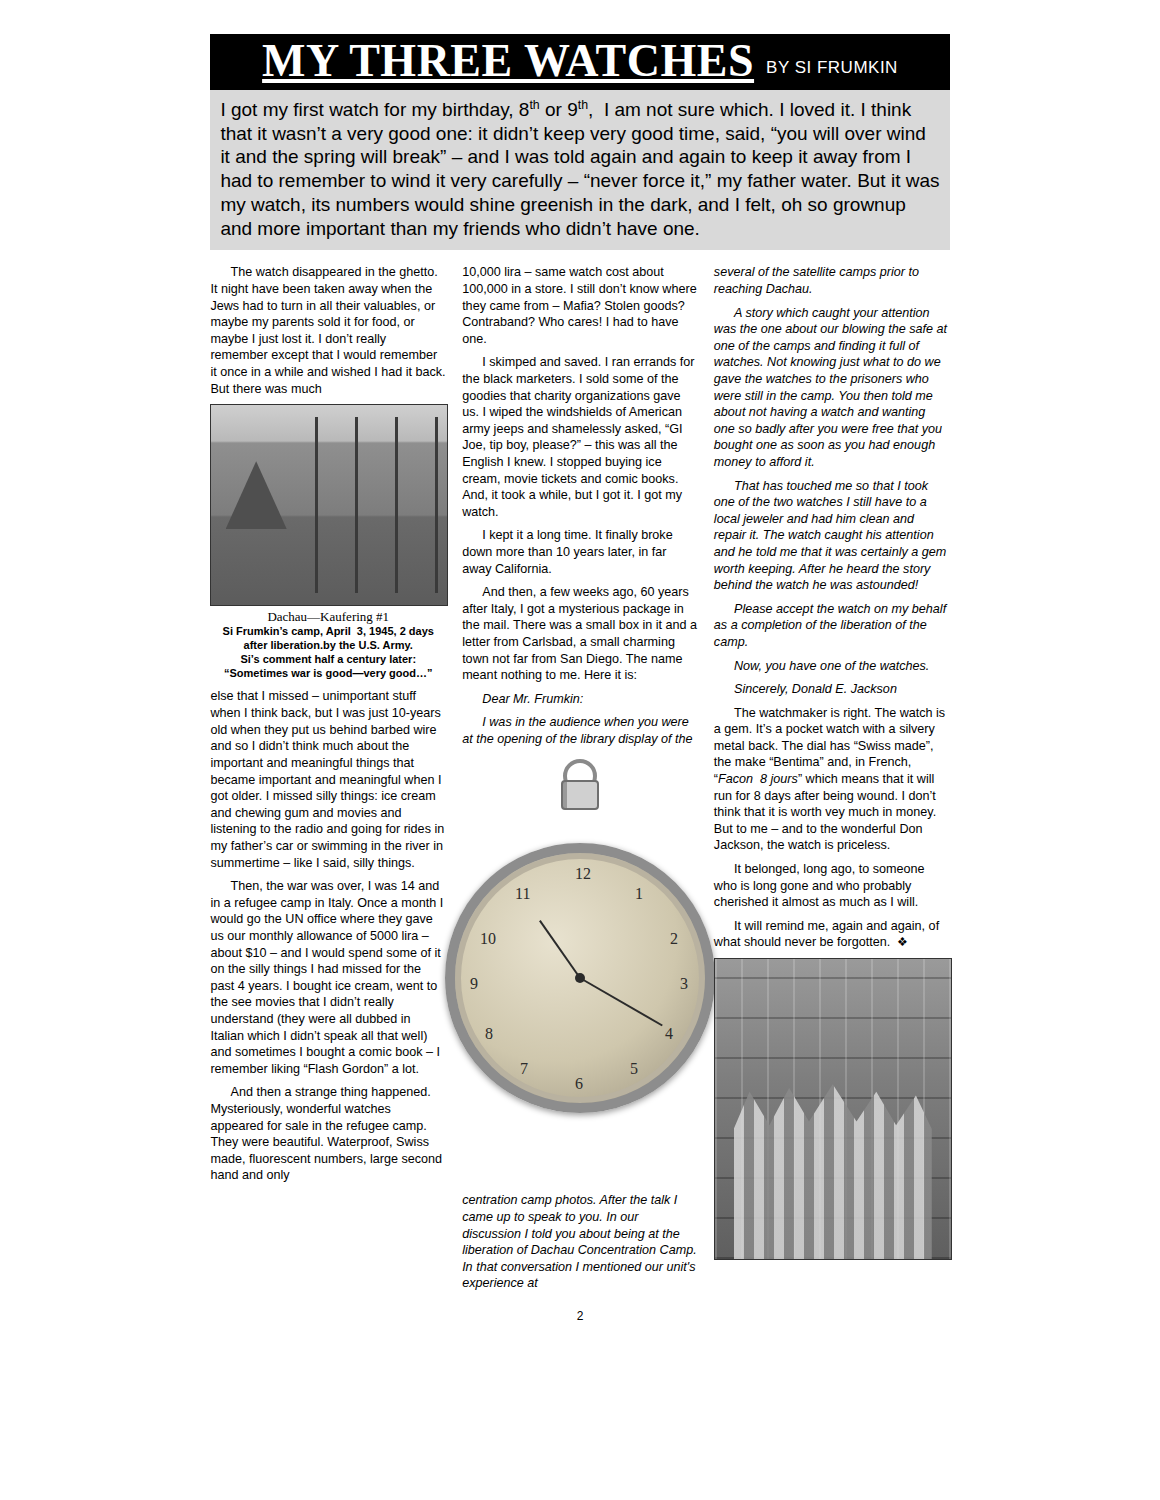My Three Watches
BY SI FRUMKIN
I got my first watch for my birthday, 8th or 9th, I am not sure which. I loved it. I think that it wasn’t a very good one: it didn’t keep very good time, said, “you will over wind it and the spring will break” – and I was told again and again to keep it away from I had to remember to wind it very carefully – “never force it,” my father water. But it was my watch, its numbers would shine greenish in the dark, and I felt, oh so grownup and more important than my friends who didn’t have one.
The watch disappeared in the ghetto. It night have been taken away when the Jews had to turn in all their valuables, or maybe my parents sold it for food, or maybe I just lost it. I don’t really remember except that I would remember it once in a while and wished I had it back. But there was much
Dachau—Kaufering #1
Si Frumkin’s camp, April 3, 1945, 2 days after liberation.by the U.S. Army.
Si’s comment half a century later: “Sometimes war is good—very good…”
else that I missed – unimportant stuff when I think back, but I was just 10-years old when they put us behind barbed wire and so I didn’t think much about the important and meaningful things that became important and meaningful when I got older. I missed silly things: ice cream and chewing gum and movies and listening to the radio and going for rides in my father’s car or swimming in the river in summertime – like I said, silly things.
Then, the war was over, I was 14 and in a refugee camp in Italy. Once a month I would go the UN office where they gave us our monthly allowance of 5000 lira – about $10 – and I would spend some of it on the silly things I had missed for the past 4 years. I bought ice cream, went to the see movies that I didn’t really understand (they were all dubbed in Italian which I didn’t speak all that well) and sometimes I bought a comic book – I remember liking “Flash Gordon” a lot.
And then a strange thing happened. Mysteriously, wonderful watches appeared for sale in the refugee camp. They were beautiful. Waterproof, Swiss made, fluorescent numbers, large second hand and only
10,000 lira – same watch cost about 100,000 in a store. I still don’t know where they came from – Mafia? Stolen goods? Contraband? Who cares! I had to have one.
I skimped and saved. I ran errands for the black marketers. I sold some of the goodies that charity organizations gave us. I wiped the windshields of American army jeeps and shamelessly asked, “GI Joe, tip boy, please?” – this was all the English I knew. I stopped buying ice cream, movie tickets and comic books. And, it took a while, but I got it. I got my watch.
I kept it a long time. It finally broke down more than 10 years later, in far away California.
And then, a few weeks ago, 60 years after Italy, I got a mysterious package in the mail. There was a small box in it and a letter from Carlsbad, a small charming town not far from San Diego. The name meant nothing to me. Here it is:
Dear Mr. Frumkin:
I was in the audience when you were at the opening of the library display of the
12 1 2 3 4 5 6 7 8 9 10 11
centration camp photos. After the talk I came up to speak to you. In our discussion I told you about being at the liberation of Dachau Concentration Camp. In that conversation I mentioned our unit's experience at
several of the satellite camps prior to reaching Dachau.
A story which caught your attention was the one about our blowing the safe at one of the camps and finding it full of watches. Not knowing just what to do we gave the watches to the prisoners who were still in the camp. You then told me about not having a watch and wanting one so badly after you were free that you bought one as soon as you had enough money to afford it.
That has touched me so that I took one of the two watches I still have to a local jeweler and had him clean and repair it. The watch caught his attention and he told me that it was certainly a gem worth keeping. After he heard the story behind the watch he was astounded!
Please accept the watch on my behalf as a completion of the liberation of the camp.
Now, you have one of the watches.
Sincerely, Donald E. Jackson
The watchmaker is right. The watch is a gem. It’s a pocket watch with a silvery metal back. The dial has “Swiss made”, the make “Bentima” and, in French, “Facon 8 jours” which means that it will run for 8 days after being wound. I don’t think that it is worth vey much in money. But to me – and to the wonderful Don Jackson, the watch is priceless.
It belonged, long ago, to someone who is long gone and who probably cherished it almost as much as I will.
It will remind me, again and again, of what should never be forgotten. ❖
2